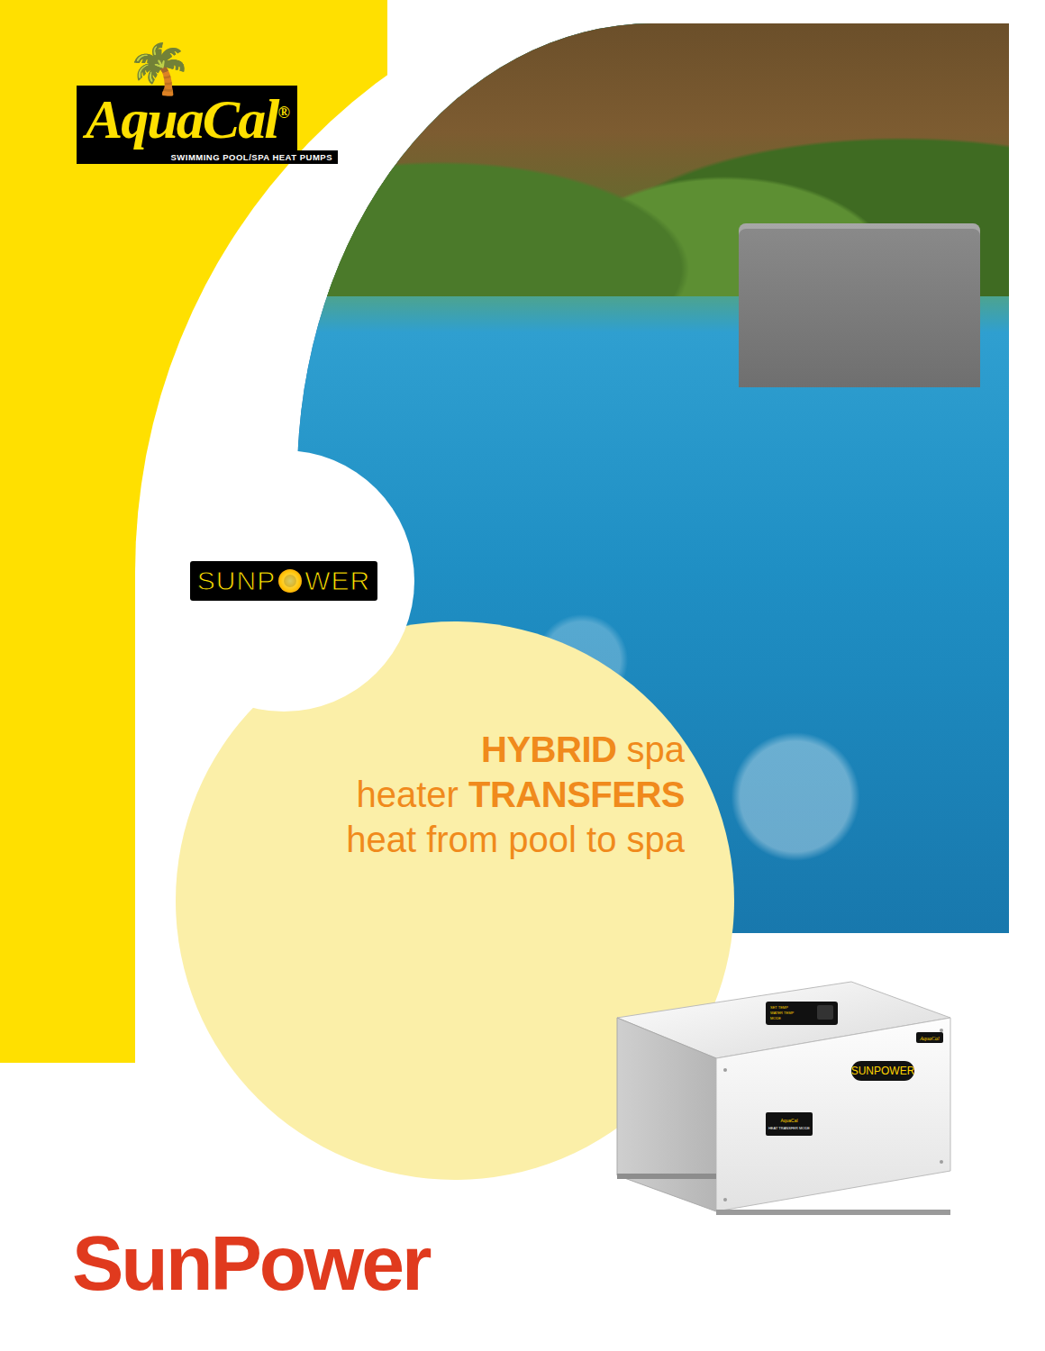🌴
AquaCal®
SWIMMING POOL/SPA HEAT PUMPS
SUNP WER
HYBRID spa
heater TRANSFERS
heat from pool to spa
SET TEMP WATER TEMP MODE SUNPOWER AquaCal HEAT TRANSFER MODE AquaCal
SunPower